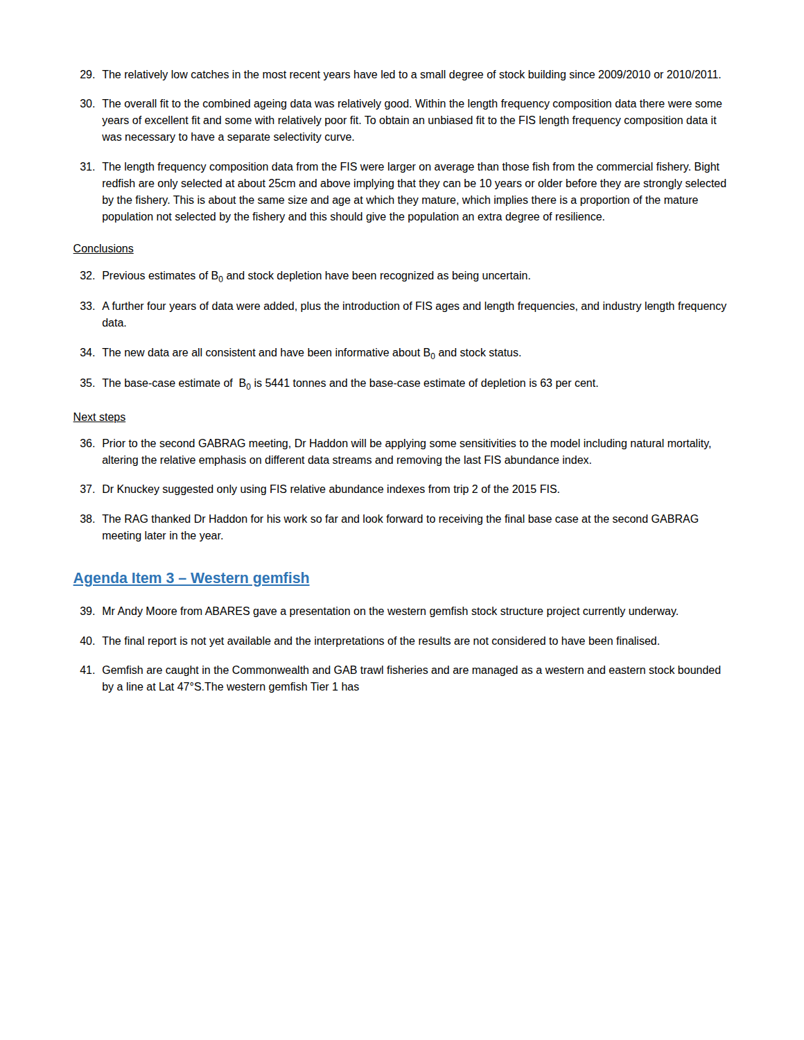The relatively low catches in the most recent years have led to a small degree of stock building since 2009/2010 or 2010/2011.
The overall fit to the combined ageing data was relatively good. Within the length frequency composition data there were some years of excellent fit and some with relatively poor fit. To obtain an unbiased fit to the FIS length frequency composition data it was necessary to have a separate selectivity curve.
The length frequency composition data from the FIS were larger on average than those fish from the commercial fishery. Bight redfish are only selected at about 25cm and above implying that they can be 10 years or older before they are strongly selected by the fishery. This is about the same size and age at which they mature, which implies there is a proportion of the mature population not selected by the fishery and this should give the population an extra degree of resilience.
Conclusions
Previous estimates of B0 and stock depletion have been recognized as being uncertain.
A further four years of data were added, plus the introduction of FIS ages and length frequencies, and industry length frequency data.
The new data are all consistent and have been informative about B0 and stock status.
The base-case estimate of B0 is 5441 tonnes and the base-case estimate of depletion is 63 per cent.
Next steps
Prior to the second GABRAG meeting, Dr Haddon will be applying some sensitivities to the model including natural mortality, altering the relative emphasis on different data streams and removing the last FIS abundance index.
Dr Knuckey suggested only using FIS relative abundance indexes from trip 2 of the 2015 FIS.
The RAG thanked Dr Haddon for his work so far and look forward to receiving the final base case at the second GABRAG meeting later in the year.
Agenda Item 3 – Western gemfish
Mr Andy Moore from ABARES gave a presentation on the western gemfish stock structure project currently underway.
The final report is not yet available and the interpretations of the results are not considered to have been finalised.
Gemfish are caught in the Commonwealth and GAB trawl fisheries and are managed as a western and eastern stock bounded by a line at Lat 47°S.The western gemfish Tier 1 has